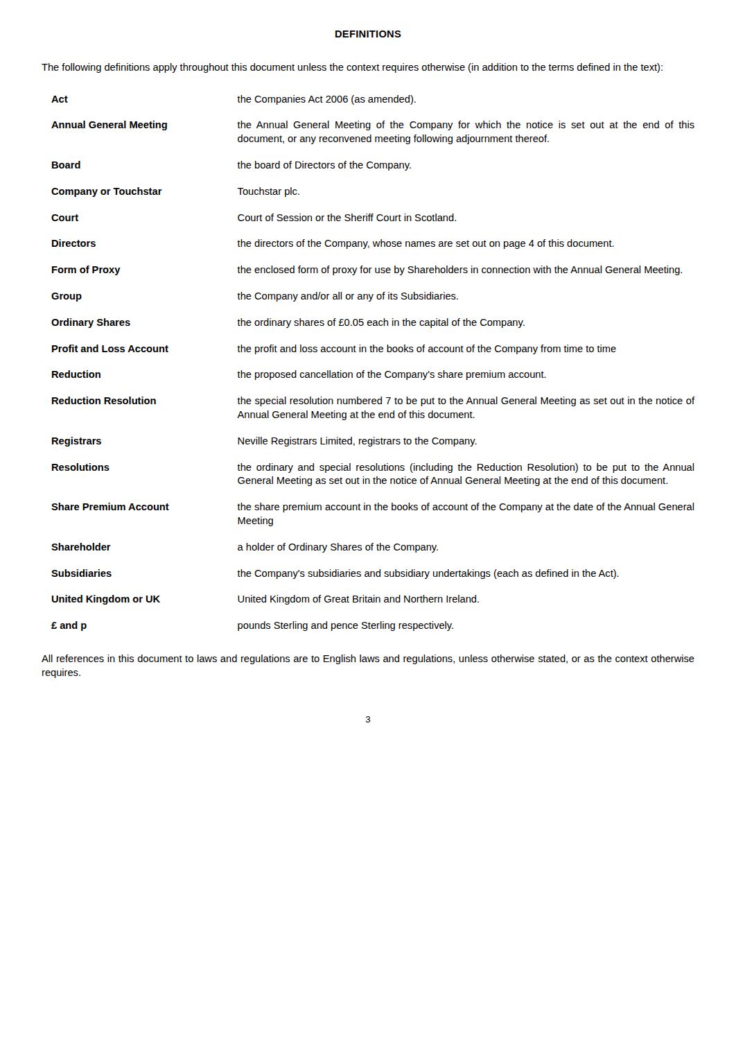DEFINITIONS
The following definitions apply throughout this document unless the context requires otherwise (in addition to the terms defined in the text):
| Act | the Companies Act 2006 (as amended). |
| Annual General Meeting | the Annual General Meeting of the Company for which the notice is set out at the end of this document, or any reconvened meeting following adjournment thereof. |
| Board | the board of Directors of the Company. |
| Company or Touchstar | Touchstar plc. |
| Court | Court of Session or the Sheriff Court in Scotland. |
| Directors | the directors of the Company, whose names are set out on page 4 of this document. |
| Form of Proxy | the enclosed form of proxy for use by Shareholders in connection with the Annual General Meeting. |
| Group | the Company and/or all or any of its Subsidiaries. |
| Ordinary Shares | the ordinary shares of £0.05 each in the capital of the Company. |
| Profit and Loss Account | the profit and loss account in the books of account of the Company from time to time |
| Reduction | the proposed cancellation of the Company's share premium account. |
| Reduction Resolution | the special resolution numbered 7 to be put to the Annual General Meeting as set out in the notice of Annual General Meeting at the end of this document. |
| Registrars | Neville Registrars Limited, registrars to the Company. |
| Resolutions | the ordinary and special resolutions (including the Reduction Resolution) to be put to the Annual General Meeting as set out in the notice of Annual General Meeting at the end of this document. |
| Share Premium Account | the share premium account in the books of account of the Company at the date of the Annual General Meeting |
| Shareholder | a holder of Ordinary Shares of the Company. |
| Subsidiaries | the Company's subsidiaries and subsidiary undertakings (each as defined in the Act). |
| United Kingdom or UK | United Kingdom of Great Britain and Northern Ireland. |
| £ and p | pounds Sterling and pence Sterling respectively. |
All references in this document to laws and regulations are to English laws and regulations, unless otherwise stated, or as the context otherwise requires.
3